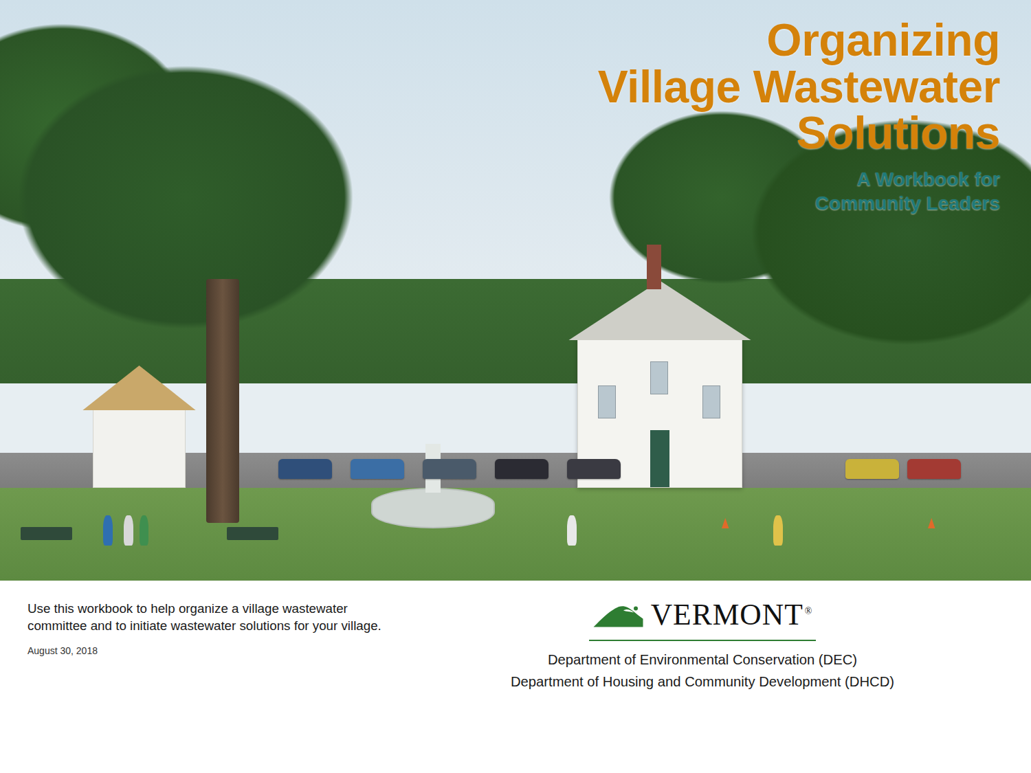Organizing
Village Wastewater
Solutions
A Workbook for
Community Leaders
Use this workbook to help organize a village wastewater committee and to initiate wastewater solutions for your village.
August 30, 2018
VERMONT®
Department of Environmental Conservation (DEC)
Department of Housing and Community Development (DHCD)